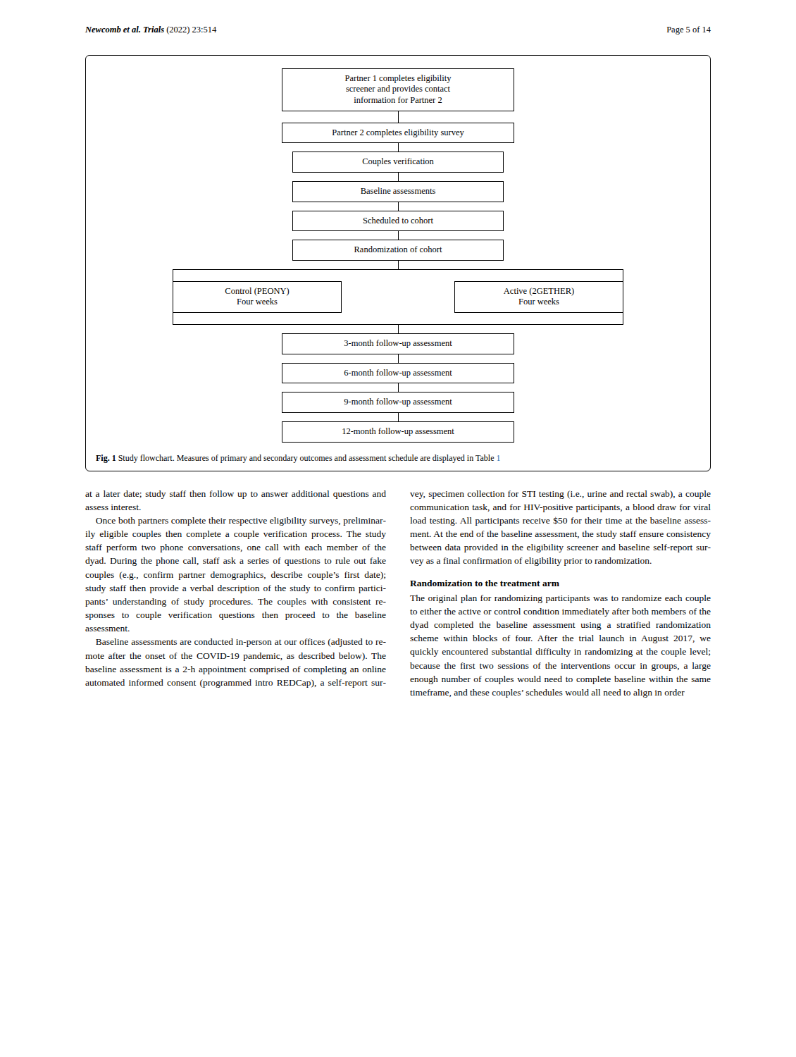Newcomb et al. Trials (2022) 23:514
Page 5 of 14
Partner 1 completes eligibility
screener and provides contact
information for Partner 2
Partner 2 completes eligibility survey
Couples verification
Baseline assessments
Scheduled to cohort
Randomization of cohort
Control (PEONY)
Four weeks
Active (2GETHER)
Four weeks
3-month follow-up assessment
6-month follow-up assessment
9-month follow-up assessment
12-month follow-up assessment
Fig. 1 Study flowchart. Measures of primary and secondary outcomes and assessment schedule are displayed in Table 1
at a later date; study staff then follow up to answer additional questions and assess interest.
Once both partners complete their respective eligibility surveys, preliminarily eligible couples then complete a couple verification process. The study staff perform two phone conversations, one call with each member of the dyad. During the phone call, staff ask a series of questions to rule out fake couples (e.g., confirm partner demographics, describe couple’s first date); study staff then provide a verbal description of the study to confirm participants’ understanding of study procedures. The couples with consistent responses to couple verification questions then proceed to the baseline assessment.
Baseline assessments are conducted in-person at our offices (adjusted to remote after the onset of the COVID-19 pandemic, as described below). The baseline assessment is a 2-h appointment comprised of completing an online automated informed consent (programmed intro REDCap), a self-report survey, specimen collection for STI testing (i.e., urine and rectal swab), a couple communication task, and for HIV-positive participants, a blood draw for viral load testing. All participants receive $50 for their time at the baseline assessment. At the end of the baseline assessment, the study staff ensure consistency between data provided in the eligibility screener and baseline self-report survey as a final confirmation of eligibility prior to randomization.
Randomization to the treatment arm
The original plan for randomizing participants was to randomize each couple to either the active or control condition immediately after both members of the dyad completed the baseline assessment using a stratified randomization scheme within blocks of four. After the trial launch in August 2017, we quickly encountered substantial difficulty in randomizing at the couple level; because the first two sessions of the interventions occur in groups, a large enough number of couples would need to complete baseline within the same timeframe, and these couples’ schedules would all need to align in order